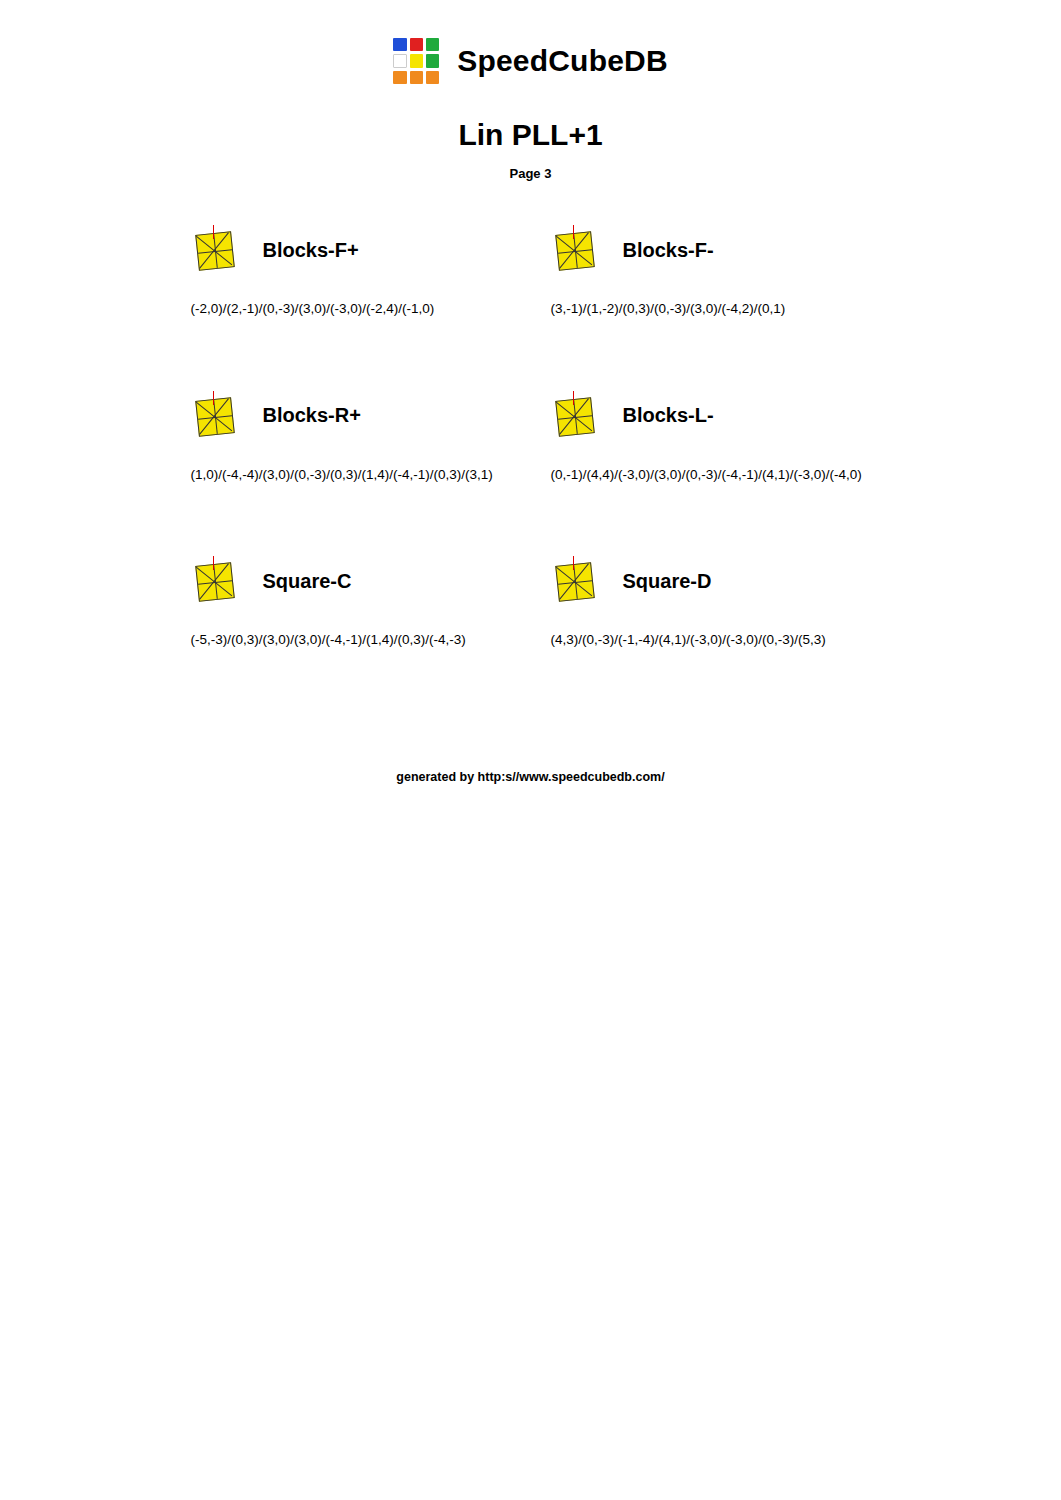SpeedCubeDB
Lin PLL+1
Page 3
Blocks-F+
(-2,0)/(2,-1)/(0,-3)/(3,0)/(-3,0)/(-2,4)/(-1,0)
Blocks-F-
(3,-1)/(1,-2)/(0,3)/(0,-3)/(3,0)/(-4,2)/(0,1)
Blocks-R+
(1,0)/(-4,-4)/(3,0)/(0,-3)/(0,3)/(1,4)/(-4,-1)/(0,3)/(3,1)
Blocks-L-
(0,-1)/(4,4)/(-3,0)/(3,0)/(0,-3)/(-4,-1)/(4,1)/(-3,0)/(-4,0)
Square-C
(-5,-3)/(0,3)/(3,0)/(3,0)/(-4,-1)/(1,4)/(0,3)/(-4,-3)
Square-D
(4,3)/(0,-3)/(-1,-4)/(4,1)/(-3,0)/(-3,0)/(0,-3)/(5,3)
generated by http:s//www.speedcubedb.com/